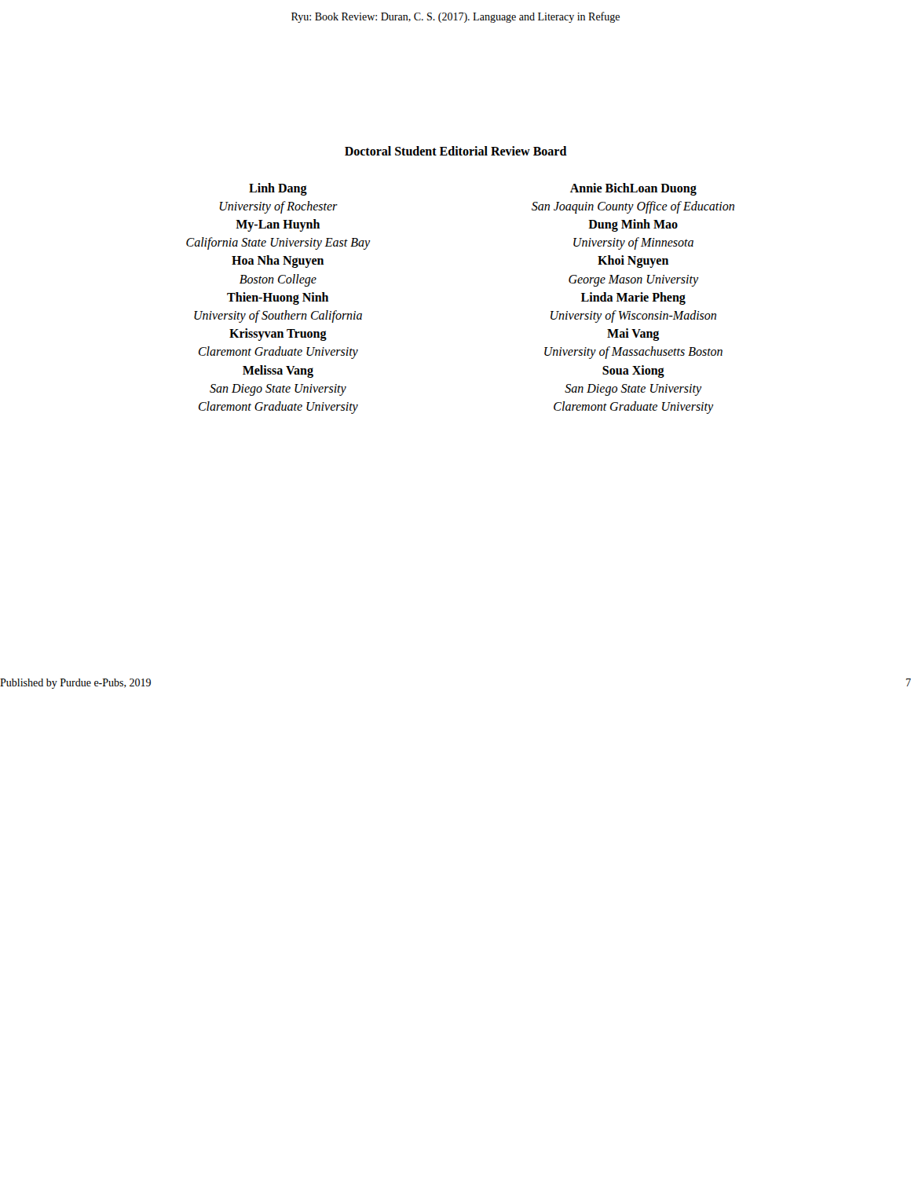Ryu: Book Review: Duran, C. S. (2017). Language and Literacy in Refuge
Doctoral Student Editorial Review Board
| Linh Dang | Annie BichLoan Duong |
| University of Rochester | San Joaquin County Office of Education |
| My-Lan Huynh | Dung Minh Mao |
| California State University East Bay | University of Minnesota |
| Hoa Nha Nguyen | Khoi Nguyen |
| Boston College | George Mason University |
| Thien-Huong Ninh | Linda Marie Pheng |
| University of Southern California | University of Wisconsin-Madison |
| Krissyvan Truong | Mai Vang |
| Claremont Graduate University | University of Massachusetts Boston |
| Melissa Vang | Soua Xiong |
| San Diego State University | San Diego State University |
| Claremont Graduate University | Claremont Graduate University |
Published by Purdue e-Pubs, 2019 7